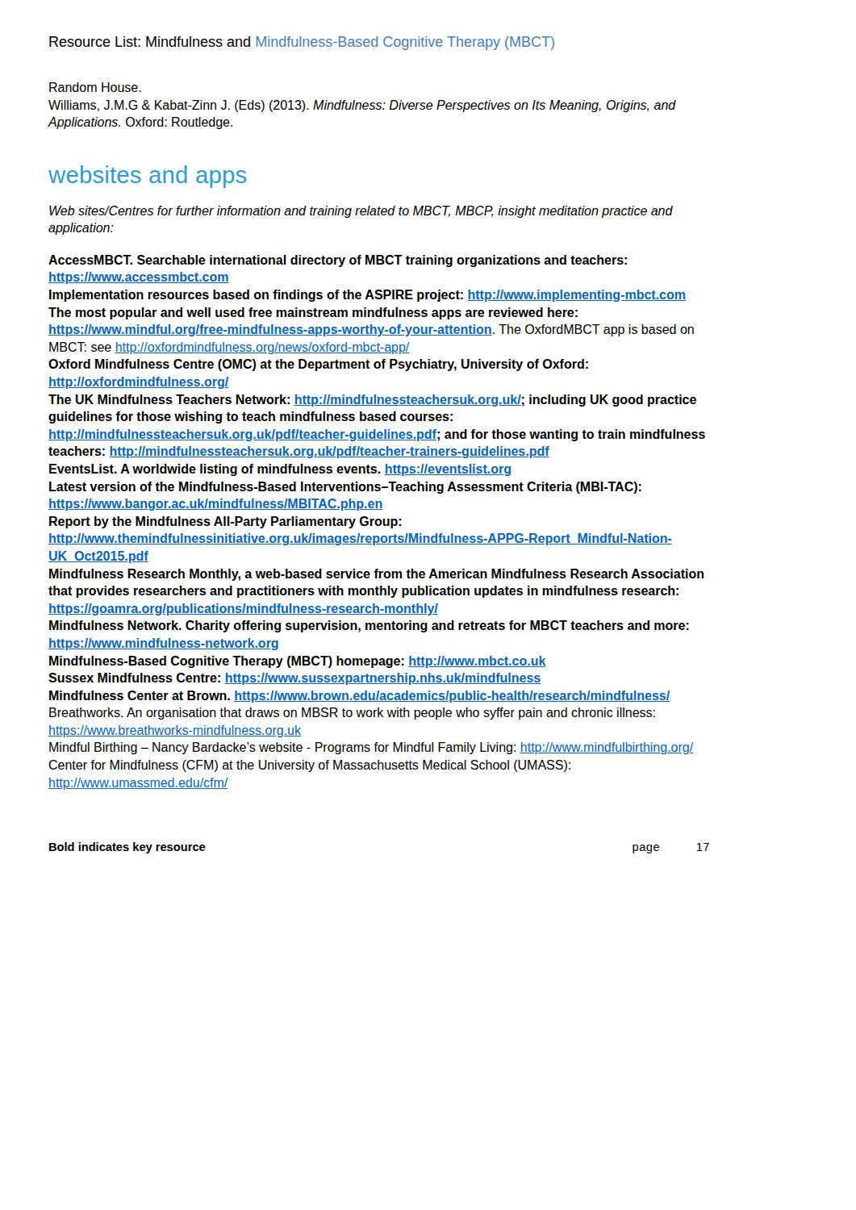Resource List: Mindfulness and Mindfulness-Based Cognitive Therapy (MBCT)
Random House.
Williams, J.M.G & Kabat-Zinn J. (Eds) (2013). Mindfulness: Diverse Perspectives on Its Meaning, Origins, and Applications. Oxford: Routledge.
websites and apps
Web sites/Centres for further information and training related to MBCT, MBCP, insight meditation practice and application:
AccessMBCT. Searchable international directory of MBCT training organizations and teachers: https://www.accessmbct.com
Implementation resources based on findings of the ASPIRE project: http://www.implementing-mbct.com
The most popular and well used free mainstream mindfulness apps are reviewed here: https://www.mindful.org/free-mindfulness-apps-worthy-of-your-attention. The OxfordMBCT app is based on MBCT: see http://oxfordmindfulness.org/news/oxford-mbct-app/
Oxford Mindfulness Centre (OMC) at the Department of Psychiatry, University of Oxford: http://oxfordmindfulness.org/
The UK Mindfulness Teachers Network: http://mindfulnessteachersuk.org.uk/; including UK good practice guidelines for those wishing to teach mindfulness based courses: http://mindfulnessteachersuk.org.uk/pdf/teacher-guidelines.pdf; and for those wanting to train mindfulness teachers: http://mindfulnessteachersuk.org.uk/pdf/teacher-trainers-guidelines.pdf
EventsList. A worldwide listing of mindfulness events. https://eventslist.org
Latest version of the Mindfulness-Based Interventions–Teaching Assessment Criteria (MBI-TAC): https://www.bangor.ac.uk/mindfulness/MBITAC.php.en
Report by the Mindfulness All-Party Parliamentary Group: http://www.themindfulnessinitiative.org.uk/images/reports/Mindfulness-APPG-Report_Mindful-Nation-UK_Oct2015.pdf
Mindfulness Research Monthly, a web-based service from the American Mindfulness Research Association that provides researchers and practitioners with monthly publication updates in mindfulness research: https://goamra.org/publications/mindfulness-research-monthly/
Mindfulness Network. Charity offering supervision, mentoring and retreats for MBCT teachers and more: https://www.mindfulness-network.org
Mindfulness-Based Cognitive Therapy (MBCT) homepage: http://www.mbct.co.uk
Sussex Mindfulness Centre: https://www.sussexpartnership.nhs.uk/mindfulness
Mindfulness Center at Brown. https://www.brown.edu/academics/public-health/research/mindfulness/
Breathworks. An organisation that draws on MBSR to work with people who syffer pain and chronic illness: https://www.breathworks-mindfulness.org.uk
Mindful Birthing – Nancy Bardacke’s website - Programs for Mindful Family Living: http://www.mindfulbirthing.org/
Center for Mindfulness (CFM) at the University of Massachusetts Medical School (UMASS): http://www.umassmed.edu/cfm/
Bold indicates key resource
page 17